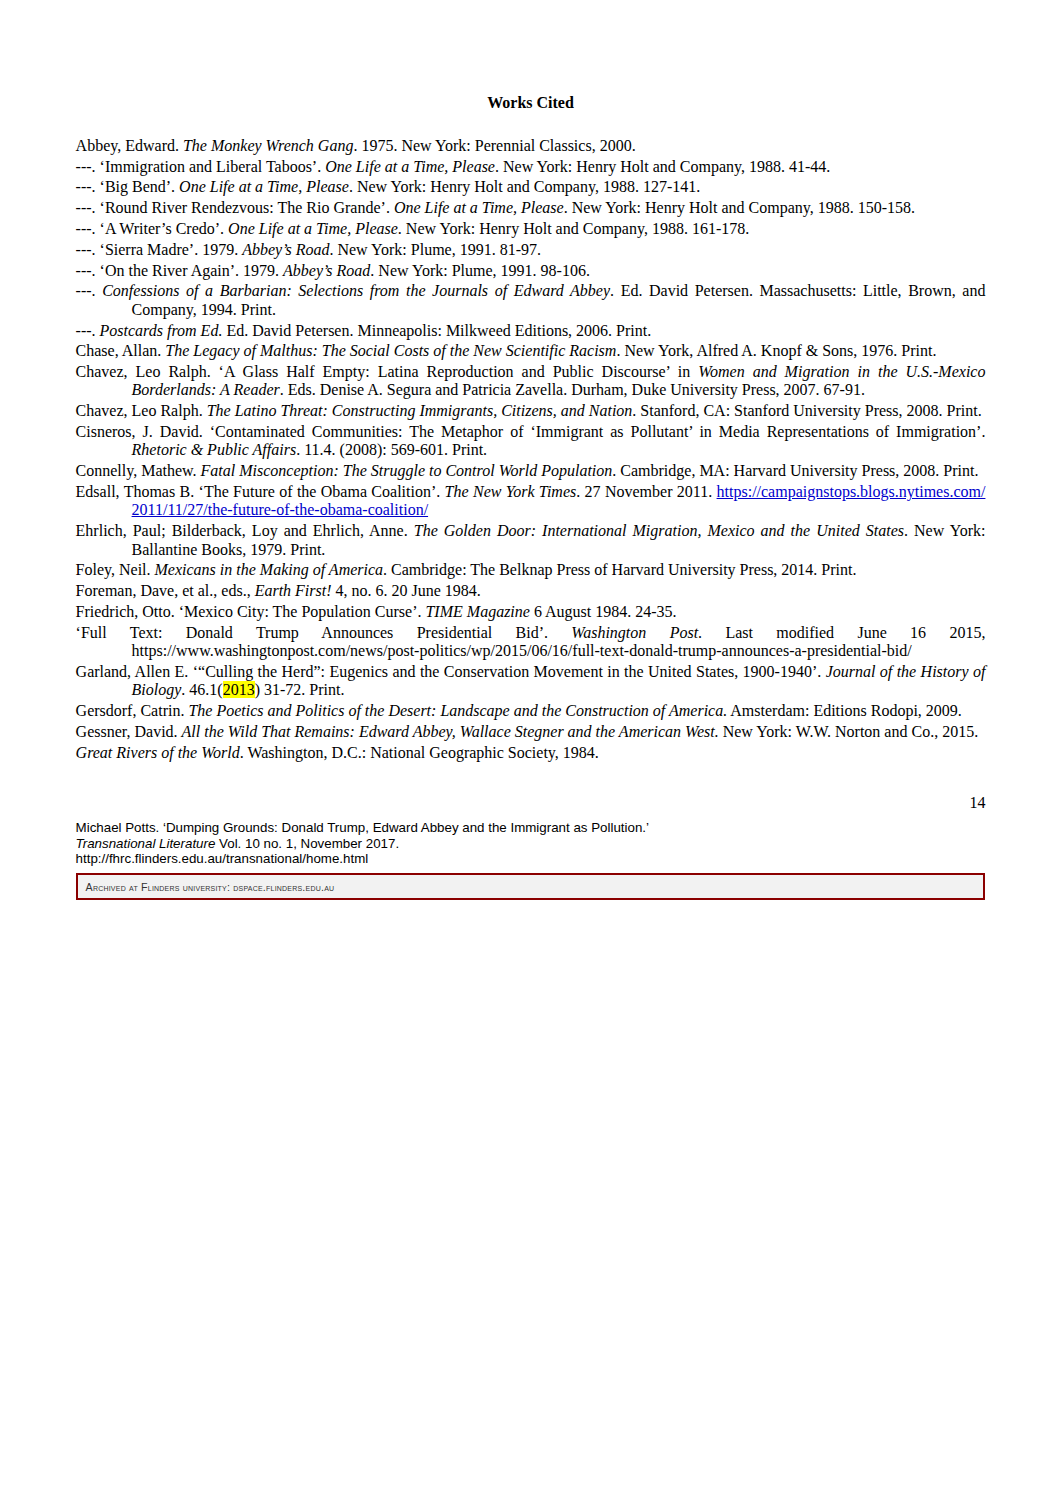Works Cited
Abbey, Edward. The Monkey Wrench Gang. 1975. New York: Perennial Classics, 2000.
---. ‘Immigration and Liberal Taboos’. One Life at a Time, Please. New York: Henry Holt and Company, 1988. 41-44.
---. ‘Big Bend’. One Life at a Time, Please. New York: Henry Holt and Company, 1988. 127-141.
---. ‘Round River Rendezvous: The Rio Grande’. One Life at a Time, Please. New York: Henry Holt and Company, 1988. 150-158.
---. ‘A Writer’s Credo’. One Life at a Time, Please. New York: Henry Holt and Company, 1988. 161-178.
---. ‘Sierra Madre’. 1979. Abbey’s Road. New York: Plume, 1991. 81-97.
---. ‘On the River Again’. 1979. Abbey’s Road. New York: Plume, 1991. 98-106.
---. Confessions of a Barbarian: Selections from the Journals of Edward Abbey. Ed. David Petersen. Massachusetts: Little, Brown, and Company, 1994. Print.
---. Postcards from Ed. Ed. David Petersen. Minneapolis: Milkweed Editions, 2006. Print.
Chase, Allan. The Legacy of Malthus: The Social Costs of the New Scientific Racism. New York, Alfred A. Knopf & Sons, 1976. Print.
Chavez, Leo Ralph. ‘A Glass Half Empty: Latina Reproduction and Public Discourse’ in Women and Migration in the U.S.-Mexico Borderlands: A Reader. Eds. Denise A. Segura and Patricia Zavella. Durham, Duke University Press, 2007. 67-91.
Chavez, Leo Ralph. The Latino Threat: Constructing Immigrants, Citizens, and Nation. Stanford, CA: Stanford University Press, 2008. Print.
Cisneros, J. David. ‘Contaminated Communities: The Metaphor of ‘Immigrant as Pollutant’ in Media Representations of Immigration’. Rhetoric & Public Affairs. 11.4. (2008): 569-601. Print.
Connelly, Mathew. Fatal Misconception: The Struggle to Control World Population. Cambridge, MA: Harvard University Press, 2008. Print.
Edsall, Thomas B. ‘The Future of the Obama Coalition’. The New York Times. 27 November 2011. https://campaignstops.blogs.nytimes.com/2011/11/27/the-future-of-the-obama-coalition/
Ehrlich, Paul; Bilderback, Loy and Ehrlich, Anne. The Golden Door: International Migration, Mexico and the United States. New York: Ballantine Books, 1979. Print.
Foley, Neil. Mexicans in the Making of America. Cambridge: The Belknap Press of Harvard University Press, 2014. Print.
Foreman, Dave, et al., eds., Earth First! 4, no. 6. 20 June 1984.
Friedrich, Otto. ‘Mexico City: The Population Curse’. TIME Magazine 6 August 1984. 24-35.
‘Full Text: Donald Trump Announces Presidential Bid’. Washington Post. Last modified June 16 2015, https://www.washingtonpost.com/news/post-politics/wp/2015/06/16/full-text-donald-trump-announces-a-presidential-bid/
Garland, Allen E. ‘“Culling the Herd”: Eugenics and the Conservation Movement in the United States, 1900-1940’. Journal of the History of Biology. 46.1(2013) 31-72. Print.
Gersdorf, Catrin. The Poetics and Politics of the Desert: Landscape and the Construction of America. Amsterdam: Editions Rodopi, 2009.
Gessner, David. All the Wild That Remains: Edward Abbey, Wallace Stegner and the American West. New York: W.W. Norton and Co., 2015.
Great Rivers of the World. Washington, D.C.: National Geographic Society, 1984.
14
Michael Potts. ‘Dumping Grounds: Donald Trump, Edward Abbey and the Immigrant as Pollution.’
Transnational Literature Vol. 10 no. 1, November 2017.
http://fhrc.flinders.edu.au/transnational/home.html
Archived at Flinders university: dspace.flinders.edu.au